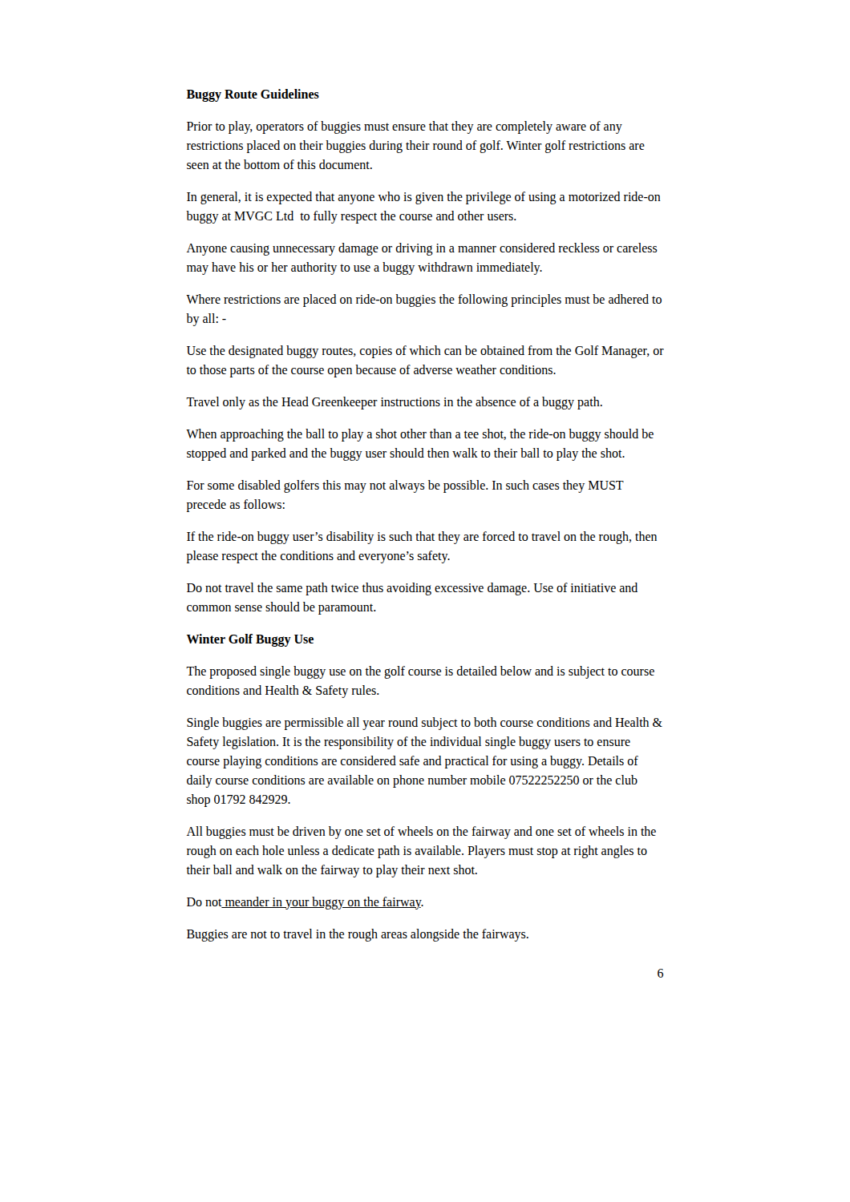Buggy Route Guidelines
Prior to play, operators of buggies must ensure that they are completely aware of any restrictions placed on their buggies during their round of golf. Winter golf restrictions are seen at the bottom of this document.
In general, it is expected that anyone who is given the privilege of using a motorized ride-on buggy at MVGC Ltd to fully respect the course and other users.
Anyone causing unnecessary damage or driving in a manner considered reckless or careless may have his or her authority to use a buggy withdrawn immediately.
Where restrictions are placed on ride-on buggies the following principles must be adhered to by all: -
Use the designated buggy routes, copies of which can be obtained from the Golf Manager, or to those parts of the course open because of adverse weather conditions.
Travel only as the Head Greenkeeper instructions in the absence of a buggy path.
When approaching the ball to play a shot other than a tee shot, the ride-on buggy should be stopped and parked and the buggy user should then walk to their ball to play the shot.
For some disabled golfers this may not always be possible. In such cases they MUST precede as follows:
If the ride-on buggy user’s disability is such that they are forced to travel on the rough, then please respect the conditions and everyone’s safety.
Do not travel the same path twice thus avoiding excessive damage. Use of initiative and common sense should be paramount.
Winter Golf Buggy Use
The proposed single buggy use on the golf course is detailed below and is subject to course conditions and Health & Safety rules.
Single buggies are permissible all year round subject to both course conditions and Health & Safety legislation. It is the responsibility of the individual single buggy users to ensure course playing conditions are considered safe and practical for using a buggy. Details of daily course conditions are available on phone number mobile 07522252250 or the club shop 01792 842929.
All buggies must be driven by one set of wheels on the fairway and one set of wheels in the rough on each hole unless a dedicate path is available. Players must stop at right angles to their ball and walk on the fairway to play their next shot.
Do not meander in your buggy on the fairway.
Buggies are not to travel in the rough areas alongside the fairways.
6